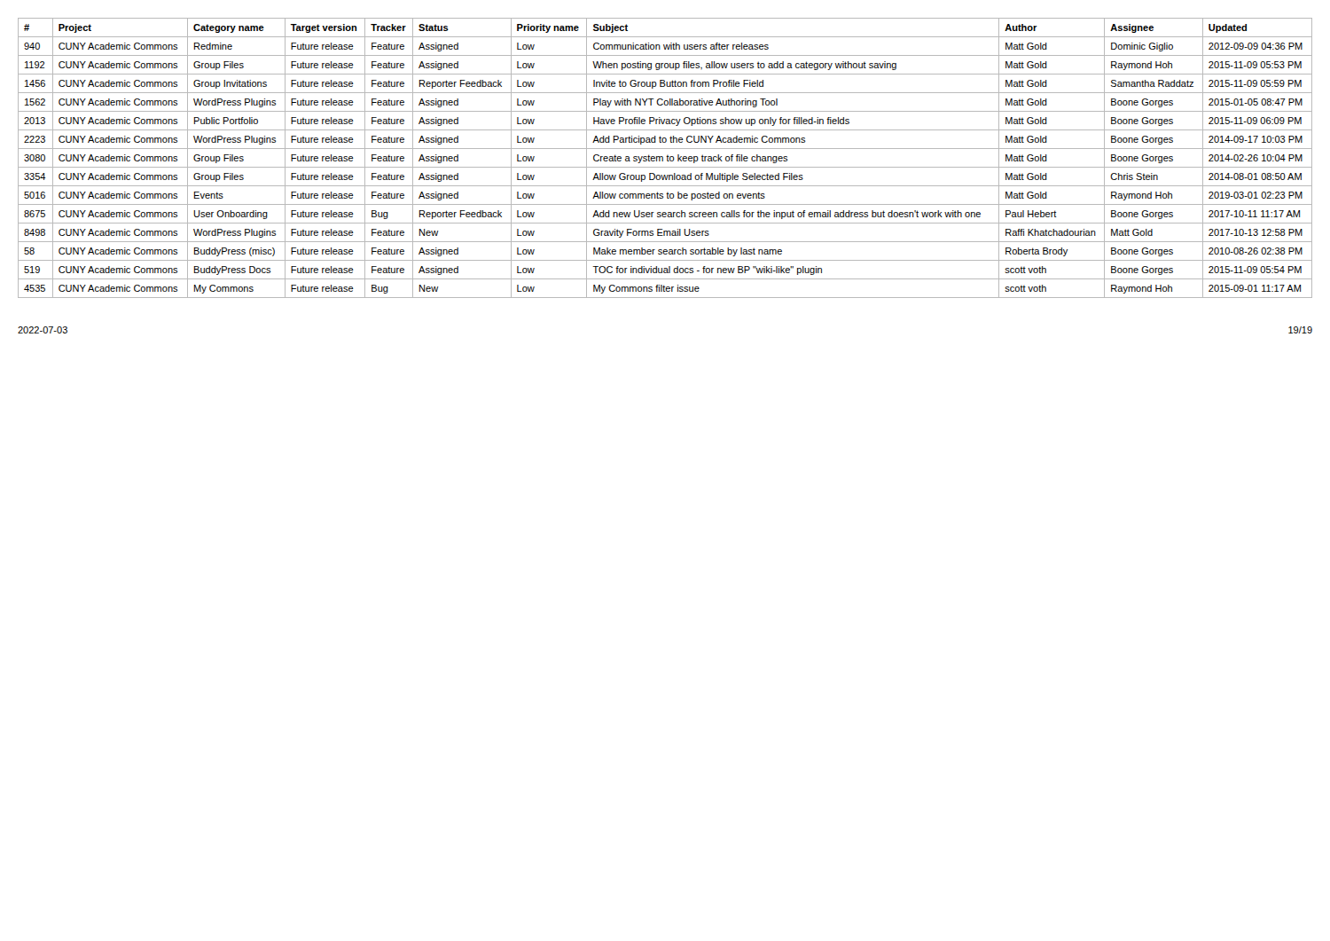| # | Project | Category name | Target version | Tracker | Status | Priority name | Subject | Author | Assignee | Updated |
| --- | --- | --- | --- | --- | --- | --- | --- | --- | --- | --- |
| 940 | CUNY Academic Commons | Redmine | Future release | Feature | Assigned | Low | Communication with users after releases | Matt Gold | Dominic Giglio | 2012-09-09 04:36 PM |
| 1192 | CUNY Academic Commons | Group Files | Future release | Feature | Assigned | Low | When posting group files, allow users to add a category without saving | Matt Gold | Raymond Hoh | 2015-11-09 05:53 PM |
| 1456 | CUNY Academic Commons | Group Invitations | Future release | Feature | Reporter Feedback | Low | Invite to Group Button from Profile Field | Matt Gold | Samantha Raddatz | 2015-11-09 05:59 PM |
| 1562 | CUNY Academic Commons | WordPress Plugins | Future release | Feature | Assigned | Low | Play with NYT Collaborative Authoring Tool | Matt Gold | Boone Gorges | 2015-01-05 08:47 PM |
| 2013 | CUNY Academic Commons | Public Portfolio | Future release | Feature | Assigned | Low | Have Profile Privacy Options show up only for filled-in fields | Matt Gold | Boone Gorges | 2015-11-09 06:09 PM |
| 2223 | CUNY Academic Commons | WordPress Plugins | Future release | Feature | Assigned | Low | Add Participad to the CUNY Academic Commons | Matt Gold | Boone Gorges | 2014-09-17 10:03 PM |
| 3080 | CUNY Academic Commons | Group Files | Future release | Feature | Assigned | Low | Create a system to keep track of file changes | Matt Gold | Boone Gorges | 2014-02-26 10:04 PM |
| 3354 | CUNY Academic Commons | Group Files | Future release | Feature | Assigned | Low | Allow Group Download of Multiple Selected Files | Matt Gold | Chris Stein | 2014-08-01 08:50 AM |
| 5016 | CUNY Academic Commons | Events | Future release | Feature | Assigned | Low | Allow comments to be posted on events | Matt Gold | Raymond Hoh | 2019-03-01 02:23 PM |
| 8675 | CUNY Academic Commons | User Onboarding | Future release | Bug | Reporter Feedback | Low | Add new User search screen calls for the input of email address but doesn't work with one | Paul Hebert | Boone Gorges | 2017-10-11 11:17 AM |
| 8498 | CUNY Academic Commons | WordPress Plugins | Future release | Feature | New | Low | Gravity Forms Email Users | Raffi Khatchadourian | Matt Gold | 2017-10-13 12:58 PM |
| 58 | CUNY Academic Commons | BuddyPress (misc) | Future release | Feature | Assigned | Low | Make member search sortable by last name | Roberta Brody | Boone Gorges | 2010-08-26 02:38 PM |
| 519 | CUNY Academic Commons | BuddyPress Docs | Future release | Feature | Assigned | Low | TOC for individual docs - for new BP "wiki-like" plugin | scott voth | Boone Gorges | 2015-11-09 05:54 PM |
| 4535 | CUNY Academic Commons | My Commons | Future release | Bug | New | Low | My Commons filter issue | scott voth | Raymond Hoh | 2015-09-01 11:17 AM |
2022-07-03 19/19